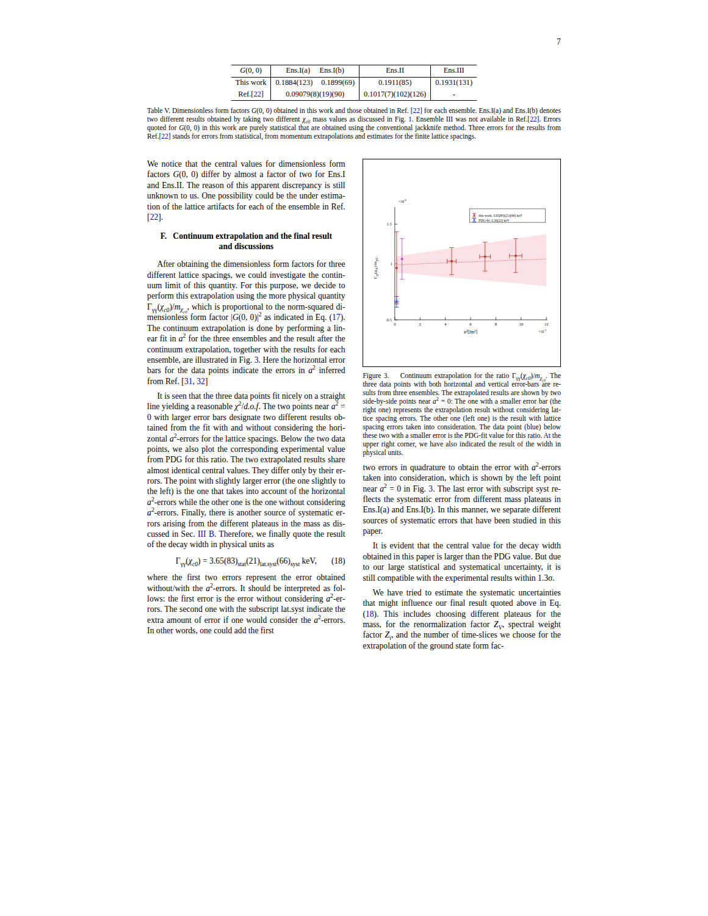7
| G (0, 0) | Ens.I(a) Ens.I(b) | Ens.II | Ens.III |
| This work | 0.1884(123) | 0.1899(69) | 0.1911(85) | 0.1931(131) |
| Ref.[ 22 ] | 0.09079(8)(19)(90) | 0.1017(7)(102)(126) | - |
Table V. Dimensionless form factors G(0, 0) obtained in this work and those obtained in Ref. [22] for each ensemble. Ens.I(a) and Ens.I(b) denotes two different results obtained by taking two different χc0 mass values as discussed in Fig. 1. Ensemble III was not available in Ref.[22]. Errors quoted for G(0, 0) in this work are purely statistical that are obtained using the conventional jackknife method. Three errors for the results from Ref.[22] stands for errors from statistical, from momentum extrapolations and estimates for the finite lattice spacings.
We notice that the central values for dimensionless form factors G(0, 0) differ by almost a factor of two for Ens.I and Ens.II. The reason of this apparent discrepancy is still unknown to us. One possibility could be the under estimation of the lattice artifacts for each of the ensemble in Ref. [22].
F. Continuum extrapolation and the final result
and discussions
After obtaining the dimensionless form factors for three different lattice spacings, we could investigate the continuum limit of this quantity. For this purpose, we decide to perform this extrapolation using the more physical quantity Γγγ(χc0)/mχc0, which is proportional to the norm-squared dimensionless form factor |G(0, 0)|2 as indicated in Eq. (17). The continuum extrapolation is done by performing a linear fit in a2 for the three ensembles and the result after the continuum extrapolation, together with the results for each ensemble, are illustrated in Fig. 3. Here the horizontal error bars for the data points indicate the errors in a2 inferred from Ref. [31, 32]
It is seen that the three data points fit nicely on a straight line yielding a reasonable χ2/d.o.f. The two points near a2 = 0 with larger error bars designate two different results obtained from the fit with and without considering the horizontal a2-errors for the lattice spacings. Below the two data points, we also plot the corresponding experimental value from PDG for this ratio. The two extrapolated results share almost identical central values. They differ only by their errors. The point with slightly larger error (the one slightly to the left) is the one that takes into account of the horizontal a2-errors while the other one is the one without considering a2-errors. Finally, there is another source of systematic errors arising from the different plateaus in the mass as discussed in Sec. III B. Therefore, we finally quote the result of the decay width in physical units as
Γγγ(χc0) = 3.65(83)stat(21)lat.syst(66)syst keV,(18)
where the first two errors represent the error obtained without/with the a2-errors. It should be interpreted as follows: the first error is the error without considering a2-errors. The second one with the subscript lat.syst indicate the extra amount of error if one would consider the a2-errors. In other words, one could add the first
0.5 1 1.5 0 2 4 6 8 10 12 a2[fm2] ×10-3 ×10-6 Γγγ(χc0)/mχc0 this work: 3.65(83)(21)(66) keV PDG-fit: 2.20(22) keV
Figure 3. Continuum extrapolation for the ratio Γγγ(χc0)/mχc0. The three data points with both horizontal and vertical error-bars are results from three ensembles. The extrapolated results are shown by two side-by-side points near a2 = 0: The one with a smaller error bar (the right one) represents the extrapolation result without considering lattice spacing errors. The other one (left one) is the result with lattice spacing errors taken into consideration. The data point (blue) below these two with a smaller error is the PDG-fit value for this ratio. At the upper right corner, we have also indicated the result of the width in physical units.
two errors in quadrature to obtain the error with a2-errors taken into consideration, which is shown by the left point near a2 = 0 in Fig. 3. The last error with subscript syst reflects the systematic error from different mass plateaus in Ens.I(a) and Ens.I(b). In this manner, we separate different sources of systematic errors that have been studied in this paper.
It is evident that the central value for the decay width obtained in this paper is larger than the PDG value. But due to our large statistical and systematical uncertainty, it is still compatible with the experimental results within 1.3σ.
We have tried to estimate the systematic uncertainties that might influence our final result quoted above in Eq. (18). This includes choosing different plateaus for the mass, for the renormalization factor ZV, spectral weight factor Zi, and the number of time-slices we choose for the extrapolation of the ground state form fac-